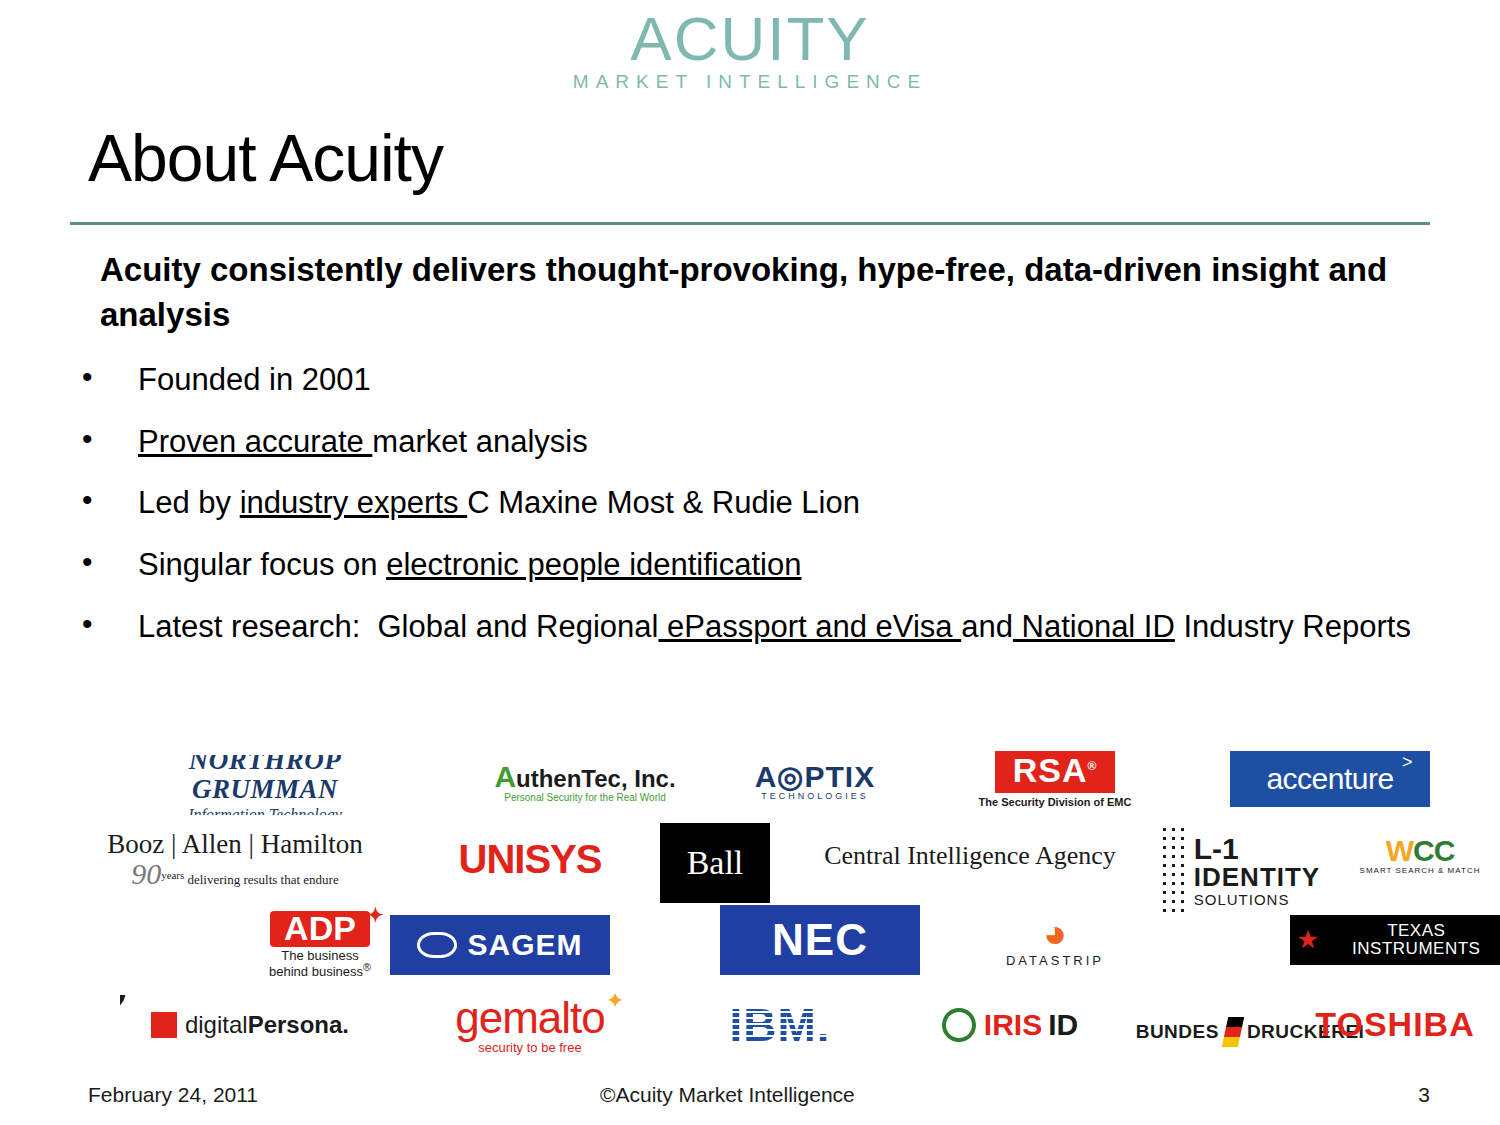ACUITY
MARKET INTELLIGENCE
About Acuity
Acuity consistently delivers thought-provoking, hype-free, data-driven insight and analysis
Founded in 2001
Proven accurate market analysis
Led by industry experts C Maxine Most & Rudie Lion
Singular focus on electronic people identification
Latest research: Global and Regional ePassport and eVisa and National ID Industry Reports
NORTHROP GRUMMAN
Information Technology
AuthenTec, Inc.
Personal Security for the Real World
A◎PTIX
TECHNOLOGIES
RSA®
The Security Division of EMC
> accenture
Booz | Allen | Hamilton
90years delivering results that endure
UNISYS
Ball
Central Intelligence Agency
L-1
IDENTITY
SOLUTIONS
WCC
SMART SEARCH & MATCH
ADP✦
The business
behind business®
SAGEM
NEC
◕
DATASTRIP
★TEXAS INSTRUMENTS
digitalPersona.
gemalto✦
security to be free
IBM.
IRIS ID
BUNDES DRUCKEREI
TOSHIBA
February 24, 2011
©Acuity Market Intelligence
3